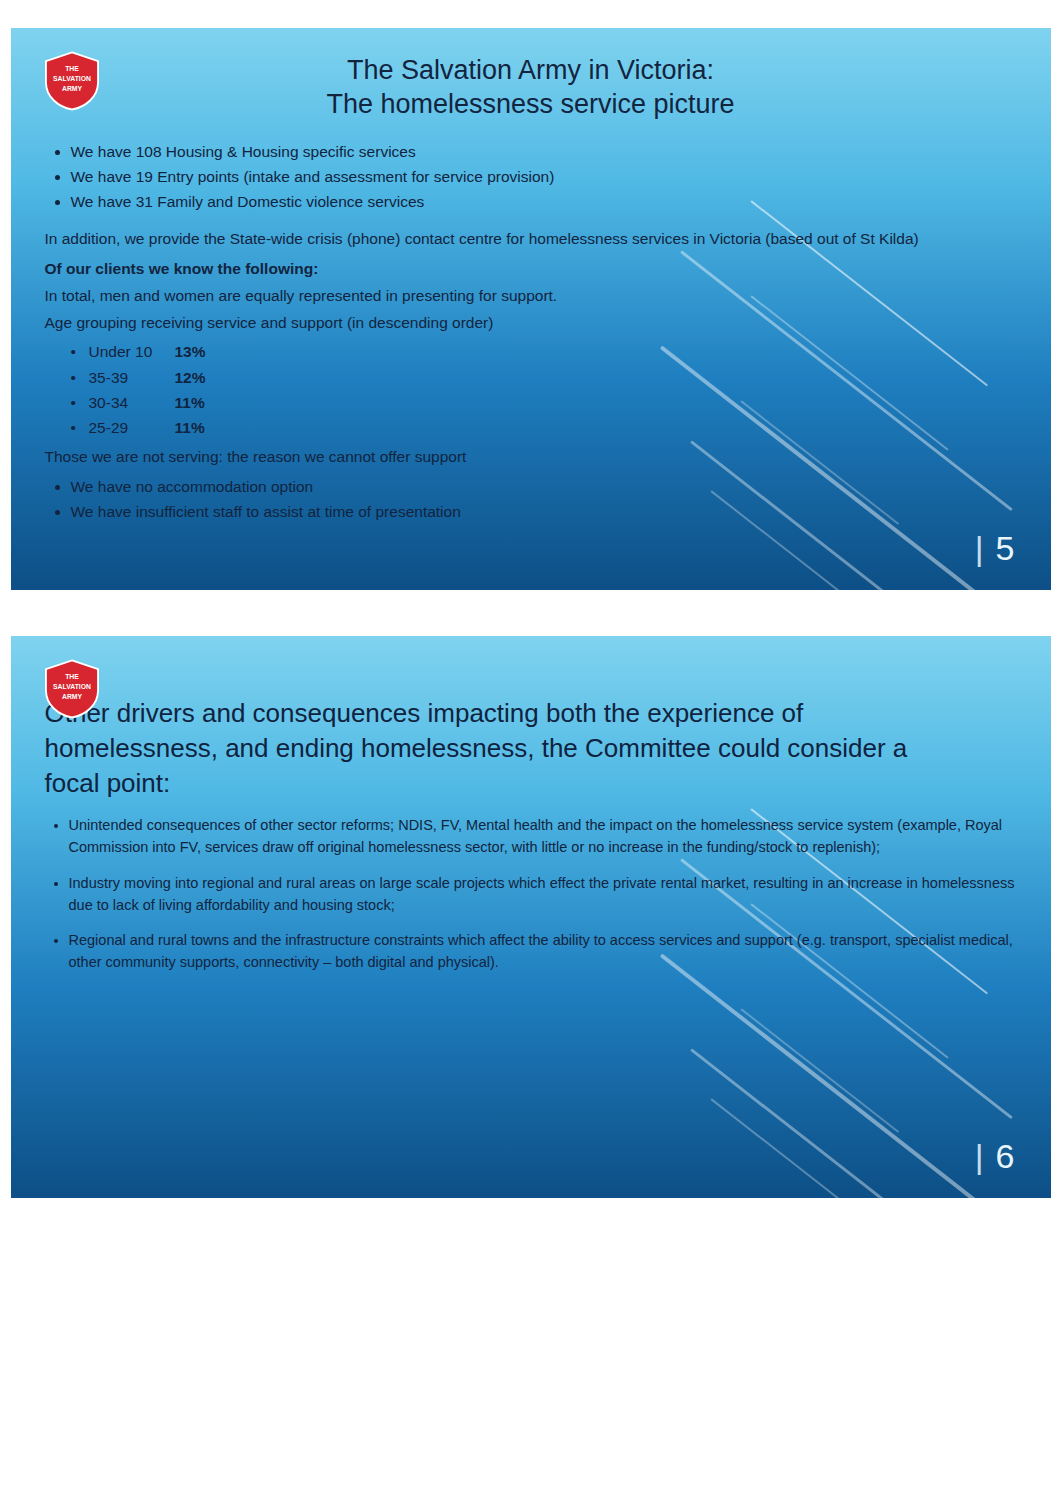THE SALVATION ARMY
The Salvation Army in Victoria:
The homelessness service picture
We have 108 Housing & Housing specific services
We have 19 Entry points (intake and assessment for service provision)
We have 31 Family and Domestic violence services
In addition, we provide the State-wide crisis (phone) contact centre for homelessness services in Victoria (based out of St Kilda)
Of our clients we know the following:
In total, men and women are equally represented in presenting for support.
Age grouping receiving service and support (in descending order)
Under 1013%
35-3912%
30-3411%
25-2911%
Those we are not serving: the reason we cannot offer support
We have no accommodation option
We have insufficient staff to assist at time of presentation
|5
THE SALVATION ARMY
Other drivers and consequences impacting both the experience of homelessness, and ending homelessness, the Committee could consider a focal point:
Unintended consequences of other sector reforms; NDIS, FV, Mental health and the impact on the homelessness service system (example, Royal Commission into FV, services draw off original homelessness sector, with little or no increase in the funding/stock to replenish);
Industry moving into regional and rural areas on large scale projects which effect the private rental market, resulting in an increase in homelessness due to lack of living affordability and housing stock;
Regional and rural towns and the infrastructure constraints which affect the ability to access services and support (e.g. transport, specialist medical, other community supports, connectivity – both digital and physical).
|6